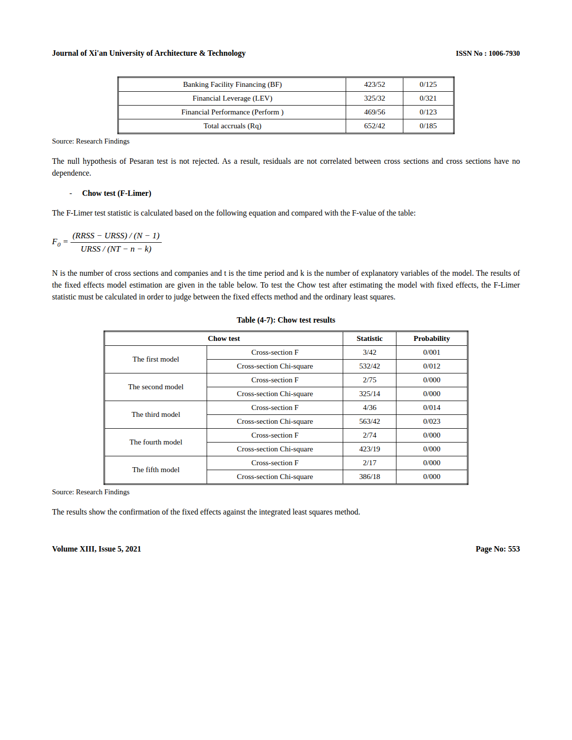Journal of Xi'an University of Architecture & Technology ISSN No : 1006-7930
| Banking Facility Financing (BF) | 423/52 | 0/125 |
| Financial Leverage (LEV) | 325/32 | 0/321 |
| Financial Performance (Perform ) | 469/56 | 0/123 |
| Total accruals (Rq) | 652/42 | 0/185 |
Source: Research Findings
The null hypothesis of Pesaran test is not rejected. As a result, residuals are not correlated between cross sections and cross sections have no dependence.
-Chow test (F-Limer)
The F-Limer test statistic is calculated based on the following equation and compared with the F-value of the table:
F 0 = (RRSS − URSS) / (N − 1) URSS / (NT − n − k)
N is the number of cross sections and companies and t is the time period and k is the number of explanatory variables of the model. The results of the fixed effects model estimation are given in the table below. To test the Chow test after estimating the model with fixed effects, the F-Limer statistic must be calculated in order to judge between the fixed effects method and the ordinary least squares.
Table (4-7): Chow test results
| Chow test | Statistic | Probability |
| --- | --- | --- |
| The first model | Cross-section F | 3/42 | 0/001 |
| Cross-section Chi-square | 532/42 | 0/012 |
| The second model | Cross-section F | 2/75 | 0/000 |
| Cross-section Chi-square | 325/14 | 0/000 |
| The third model | Cross-section F | 4/36 | 0/014 |
| Cross-section Chi-square | 563/42 | 0/023 |
| The fourth model | Cross-section F | 2/74 | 0/000 |
| Cross-section Chi-square | 423/19 | 0/000 |
| The fifth model | Cross-section F | 2/17 | 0/000 |
| Cross-section Chi-square | 386/18 | 0/000 |
Source: Research Findings
The results show the confirmation of the fixed effects against the integrated least squares method.
Volume XIII, Issue 5, 2021 Page No: 553